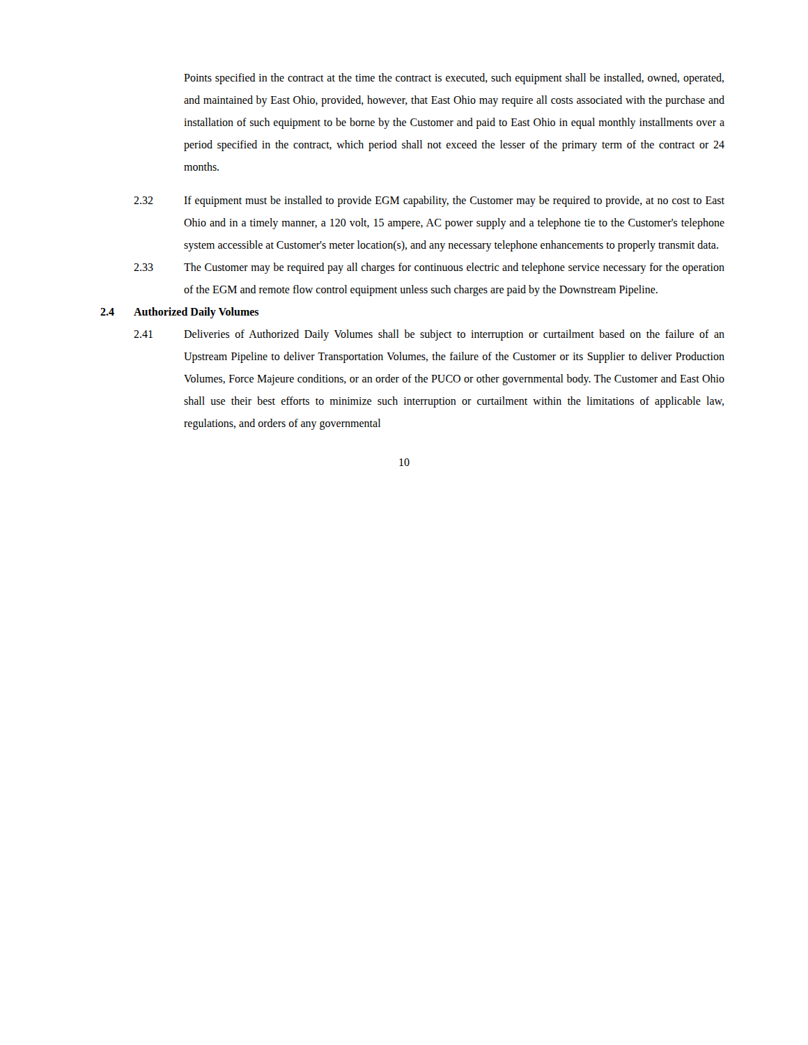Points specified in the contract at the time the contract is executed, such equipment shall be installed, owned, operated, and maintained by East Ohio, provided, however, that East Ohio may require all costs associated with the purchase and installation of such equipment to be borne by the Customer and paid to East Ohio in equal monthly installments over a period specified in the contract, which period shall not exceed the lesser of the primary term of the contract or 24 months.
2.32
If equipment must be installed to provide EGM capability, the Customer may be required to provide, at no cost to East Ohio and in a timely manner, a 120 volt, 15 ampere, AC power supply and a telephone tie to the Customer's telephone system accessible at Customer's meter location(s), and any necessary telephone enhancements to properly transmit data.
2.33
The Customer may be required pay all charges for continuous electric and telephone service necessary for the operation of the EGM and remote flow control equipment unless such charges are paid by the Downstream Pipeline.
2.4
Authorized Daily Volumes
2.41
Deliveries of Authorized Daily Volumes shall be subject to interruption or curtailment based on the failure of an Upstream Pipeline to deliver Transportation Volumes, the failure of the Customer or its Supplier to deliver Production Volumes, Force Majeure conditions, or an order of the PUCO or other governmental body. The Customer and East Ohio shall use their best efforts to minimize such interruption or curtailment within the limitations of applicable law, regulations, and orders of any governmental
10